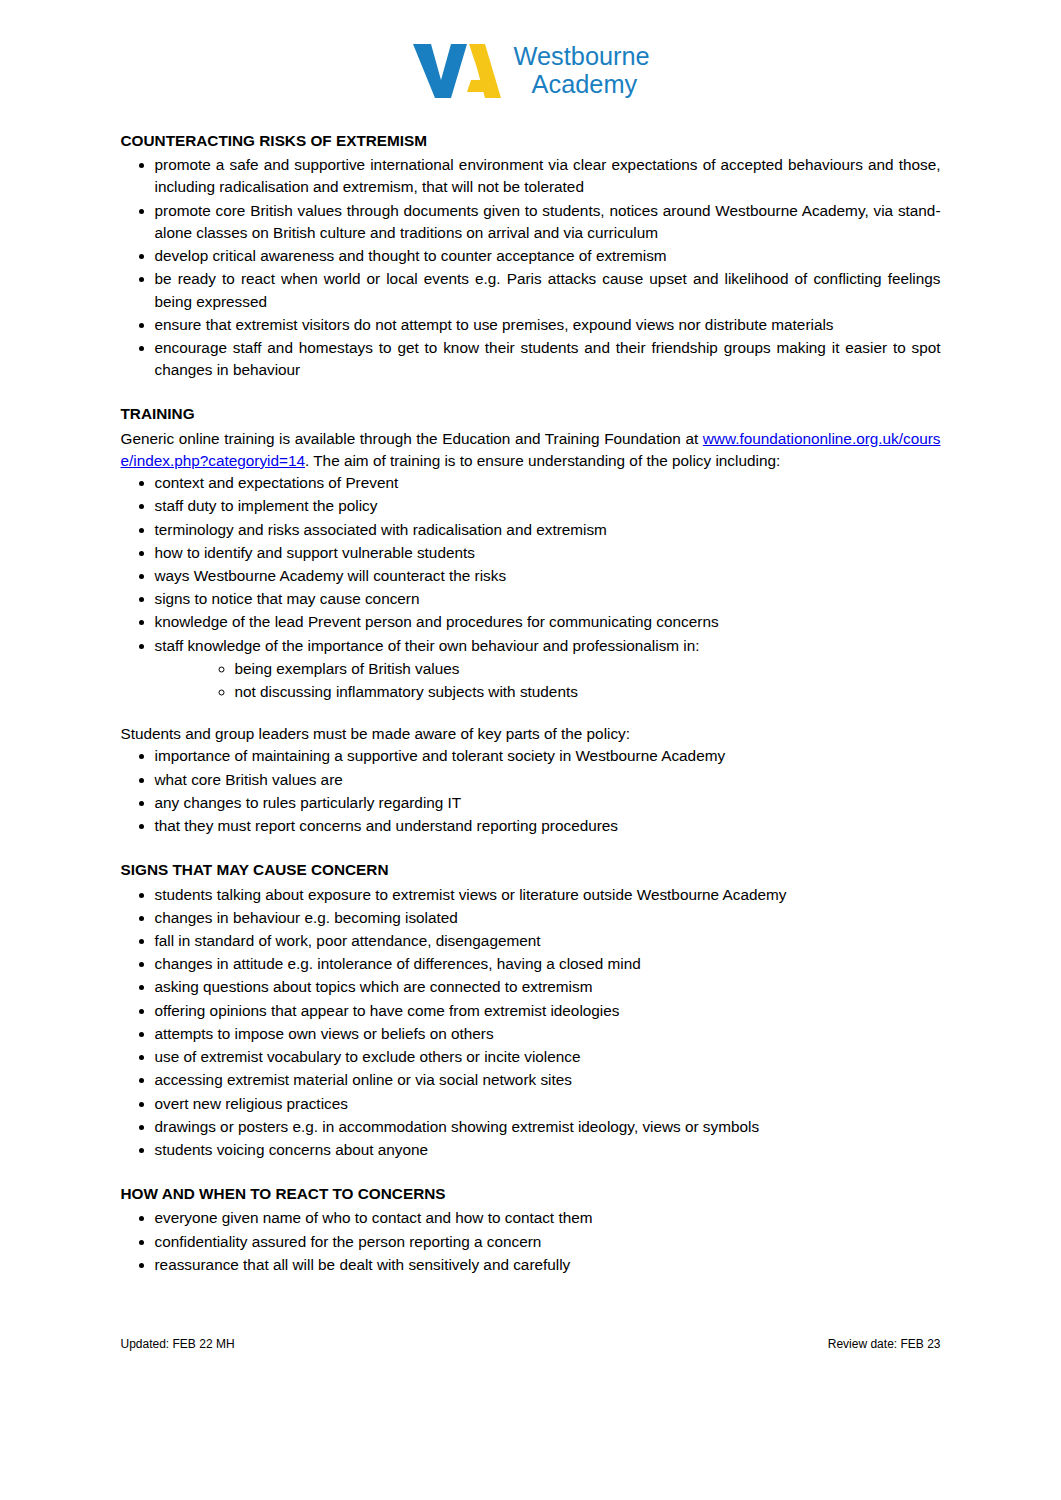Westbourne Academy
Counteracting Risks of Extremism
promote a safe and supportive international environment via clear expectations of accepted behaviours and those, including radicalisation and extremism, that will not be tolerated
promote core British values through documents given to students, notices around Westbourne Academy, via stand-alone classes on British culture and traditions on arrival and via curriculum
develop critical awareness and thought to counter acceptance of extremism
be ready to react when world or local events e.g. Paris attacks cause upset and likelihood of conflicting feelings being expressed
ensure that extremist visitors do not attempt to use premises, expound views nor distribute materials
encourage staff and homestays to get to know their students and their friendship groups making it easier to spot changes in behaviour
Training
Generic online training is available through the Education and Training Foundation at www.foundationonline.org.uk/course/index.php?categoryid=14. The aim of training is to ensure understanding of the policy including:
context and expectations of Prevent
staff duty to implement the policy
terminology and risks associated with radicalisation and extremism
how to identify and support vulnerable students
ways Westbourne Academy will counteract the risks
signs to notice that may cause concern
knowledge of the lead Prevent person and procedures for communicating concerns
staff knowledge of the importance of their own behaviour and professionalism in:
being exemplars of British values
not discussing inflammatory subjects with students
Students and group leaders must be made aware of key parts of the policy:
importance of maintaining a supportive and tolerant society in Westbourne Academy
what core British values are
any changes to rules particularly regarding IT
that they must report concerns and understand reporting procedures
Signs That May Cause Concern
students talking about exposure to extremist views or literature outside Westbourne Academy
changes in behaviour e.g. becoming isolated
fall in standard of work, poor attendance, disengagement
changes in attitude e.g. intolerance of differences, having a closed mind
asking questions about topics which are connected to extremism
offering opinions that appear to have come from extremist ideologies
attempts to impose own views or beliefs on others
use of extremist vocabulary to exclude others or incite violence
accessing extremist material online or via social network sites
overt new religious practices
drawings or posters e.g. in accommodation showing extremist ideology, views or symbols
students voicing concerns about anyone
How and When to React to Concerns
everyone given name of who to contact and how to contact them
confidentiality assured for the person reporting a concern
reassurance that all will be dealt with sensitively and carefully
Updated: FEB 22 MH Review date: FEB 23